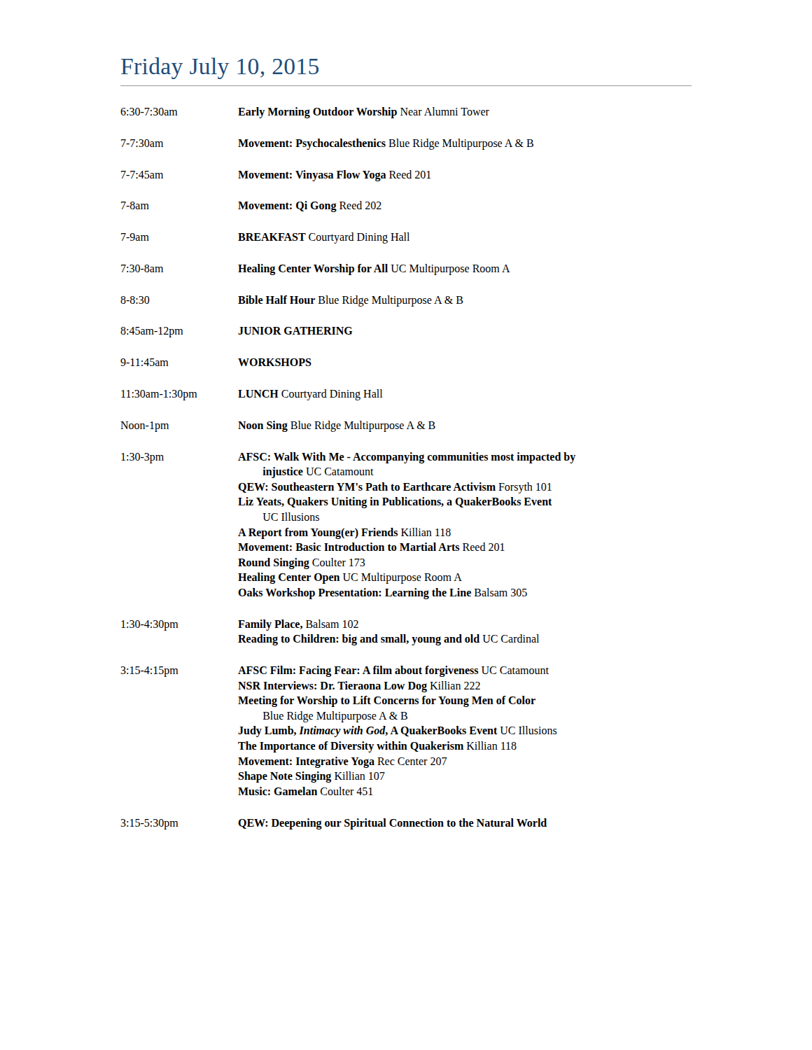Friday July 10, 2015
| 6:30-7:30am | Early Morning Outdoor Worship Near Alumni Tower |
| 7-7:30am | Movement: Psychocalesthenics Blue Ridge Multipurpose A & B |
| 7-7:45am | Movement: Vinyasa Flow Yoga Reed 201 |
| 7-8am | Movement: Qi Gong Reed 202 |
| 7-9am | BREAKFAST Courtyard Dining Hall |
| 7:30-8am | Healing Center Worship for All UC Multipurpose Room A |
| 8-8:30 | Bible Half Hour Blue Ridge Multipurpose A & B |
| 8:45am-12pm | JUNIOR GATHERING |
| 9-11:45am | WORKSHOPS |
| 11:30am-1:30pm | LUNCH Courtyard Dining Hall |
| Noon-1pm | Noon Sing Blue Ridge Multipurpose A & B |
| 1:30-3pm | AFSC: Walk With Me - Accompanying communities most impacted by injustice UC Catamount QEW: Southeastern YM's Path to Earthcare Activism Forsyth 101 Liz Yeats, Quakers Uniting in Publications, a QuakerBooks Event UC Illusions A Report from Young(er) Friends Killian 118 Movement: Basic Introduction to Martial Arts Reed 201 Round Singing Coulter 173 Healing Center Open UC Multipurpose Room A Oaks Workshop Presentation: Learning the Line Balsam 305 |
| 1:30-4:30pm | Family Place, Balsam 102 Reading to Children: big and small, young and old UC Cardinal |
| 3:15-4:15pm | AFSC Film: Facing Fear: A film about forgiveness UC Catamount NSR Interviews: Dr. Tieraona Low Dog Killian 222 Meeting for Worship to Lift Concerns for Young Men of Color Blue Ridge Multipurpose A & B Judy Lumb, Intimacy with God , A QuakerBooks Event UC Illusions The Importance of Diversity within Quakerism Killian 118 Movement: Integrative Yoga Rec Center 207 Shape Note Singing Killian 107 Music: Gamelan Coulter 451 |
| 3:15-5:30pm | QEW: Deepening our Spiritual Connection to the Natural World |